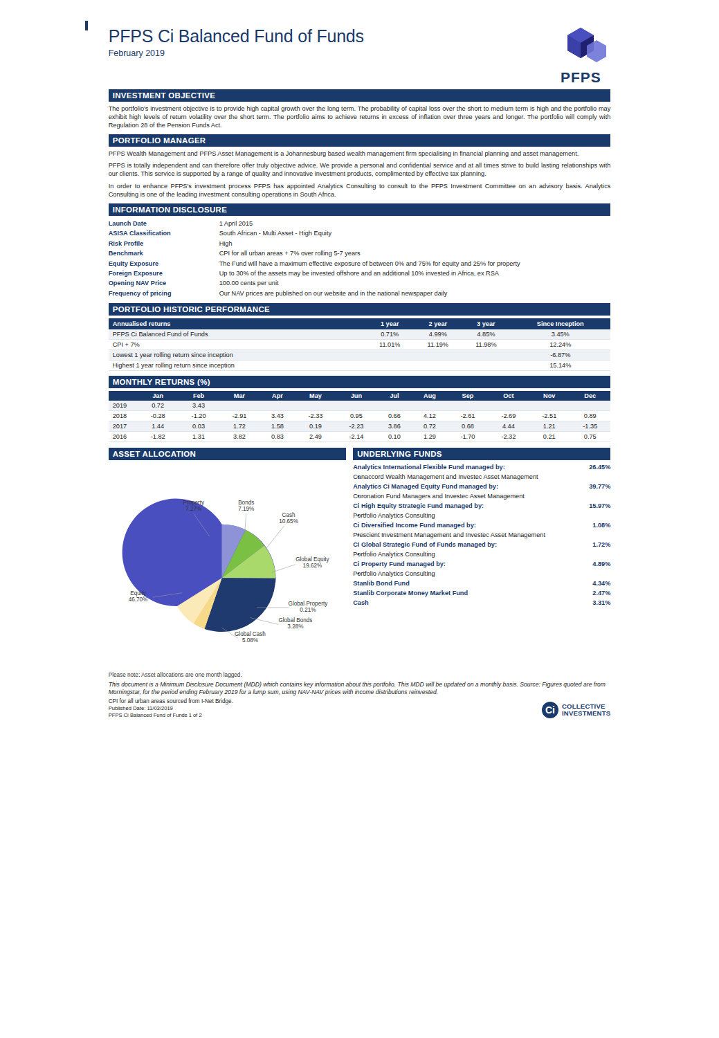PFPS Ci Balanced Fund of Funds
February 2019
PFPS
INVESTMENT OBJECTIVE
The portfolio's investment objective is to provide high capital growth over the long term. The probability of capital loss over the short to medium term is high and the portfolio may exhibit high levels of return volatility over the short term. The portfolio aims to achieve returns in excess of inflation over three years and longer. The portfolio will comply with Regulation 28 of the Pension Funds Act.
PORTFOLIO MANAGER
PFPS Wealth Management and PFPS Asset Management is a Johannesburg based wealth management firm specialising in financial planning and asset management.
PFPS is totally independent and can therefore offer truly objective advice. We provide a personal and confidential service and at all times strive to build lasting relationships with our clients. This service is supported by a range of quality and innovative investment products, complimented by effective tax planning.
In order to enhance PFPS's investment process PFPS has appointed Analytics Consulting to consult to the PFPS Investment Committee on an advisory basis. Analytics Consulting is one of the leading investment consulting operations in South Africa.
INFORMATION DISCLOSURE
| Launch Date | 1 April 2015 |
| ASISA Classification | South African - Multi Asset - High Equity |
| Risk Profile | High |
| Benchmark | CPI for all urban areas + 7% over rolling 5-7 years |
| Equity Exposure | The Fund will have a maximum effective exposure of between 0% and 75% for equity and 25% for property |
| Foreign Exposure | Up to 30% of the assets may be invested offshore and an additional 10% invested in Africa, ex RSA |
| Opening NAV Price | 100.00 cents per unit |
| Frequency of pricing | Our NAV prices are published on our website and in the national newspaper daily |
PORTFOLIO HISTORIC PERFORMANCE
| Annualised returns | 1 year | 2 year | 3 year | Since Inception |
| --- | --- | --- | --- | --- |
| PFPS Ci Balanced Fund of Funds | 0.71% | 4.99% | 4.85% | 3.45% |
| CPI + 7% | 11.01% | 11.19% | 11.98% | 12.24% |
| Lowest 1 year rolling return since inception | | | | -6.87% |
| Highest 1 year rolling return since inception | | | | 15.14% |
MONTHLY RETURNS (%)
| | Jan | Feb | Mar | Apr | May | Jun | Jul | Aug | Sep | Oct | Nov | Dec |
| --- | --- | --- | --- | --- | --- | --- | --- | --- | --- | --- | --- | --- |
| 2019 | 0.72 | 3.43 | | | | | | | | | | |
| 2018 | -0.28 | -1.20 | -2.91 | 3.43 | -2.33 | 0.95 | 0.66 | 4.12 | -2.61 | -2.69 | -2.51 | 0.89 |
| 2017 | 1.44 | 0.03 | 1.72 | 1.58 | 0.19 | -2.23 | 3.86 | 0.72 | 0.68 | 4.44 | 1.21 | -1.35 |
| 2016 | -1.82 | 1.31 | 3.82 | 0.83 | 2.49 | -2.14 | 0.10 | 1.29 | -1.70 | -2.32 | 0.21 | 0.75 |
ASSET ALLOCATION
Property 7.27% Bonds 7.19% Cash 10.65% Global Equity 19.62% Global Property 0.21% Global Bonds 3.28% Global Cash 5.08% Equity 46.70%
Please note: Asset allocations are one month lagged.
UNDERLYING FUNDS
| Analytics International Flexible Fund managed by: | 26.45% |
| Canaccord Wealth Management and Investec Asset Management | |
| Analytics Ci Managed Equity Fund managed by: | 39.77% |
| Coronation Fund Managers and Investec Asset Management | |
| Ci High Equity Strategic Fund managed by: | 15.97% |
| Portfolio Analytics Consulting | |
| Ci Diversified Income Fund managed by: | 1.08% |
| Prescient Investment Management and Investec Asset Management | |
| Ci Global Strategic Fund of Funds managed by: | 1.72% |
| Portfolio Analytics Consulting | |
| Ci Property Fund managed by: | 4.89% |
| Portfolio Analytics Consulting | |
| Stanlib Bond Fund | 4.34% |
| Stanlib Corporate Money Market Fund | 2.47% |
| Cash | 3.31% |
This document is a Minimum Disclosure Document (MDD) which contains key information about this portfolio. This MDD will be updated on a monthly basis. Source: Figures quoted are from Morningstar, for the period ending February 2019 for a lump sum, using NAV-NAV prices with income distributions reinvested.
CPI for all urban areas sourced from I-Net Bridge.
Published Date: 11/03/2019
PFPS Ci Balanced Fund of Funds 1 of 2
Ci
COLLECTIVE
INVESTMENTS